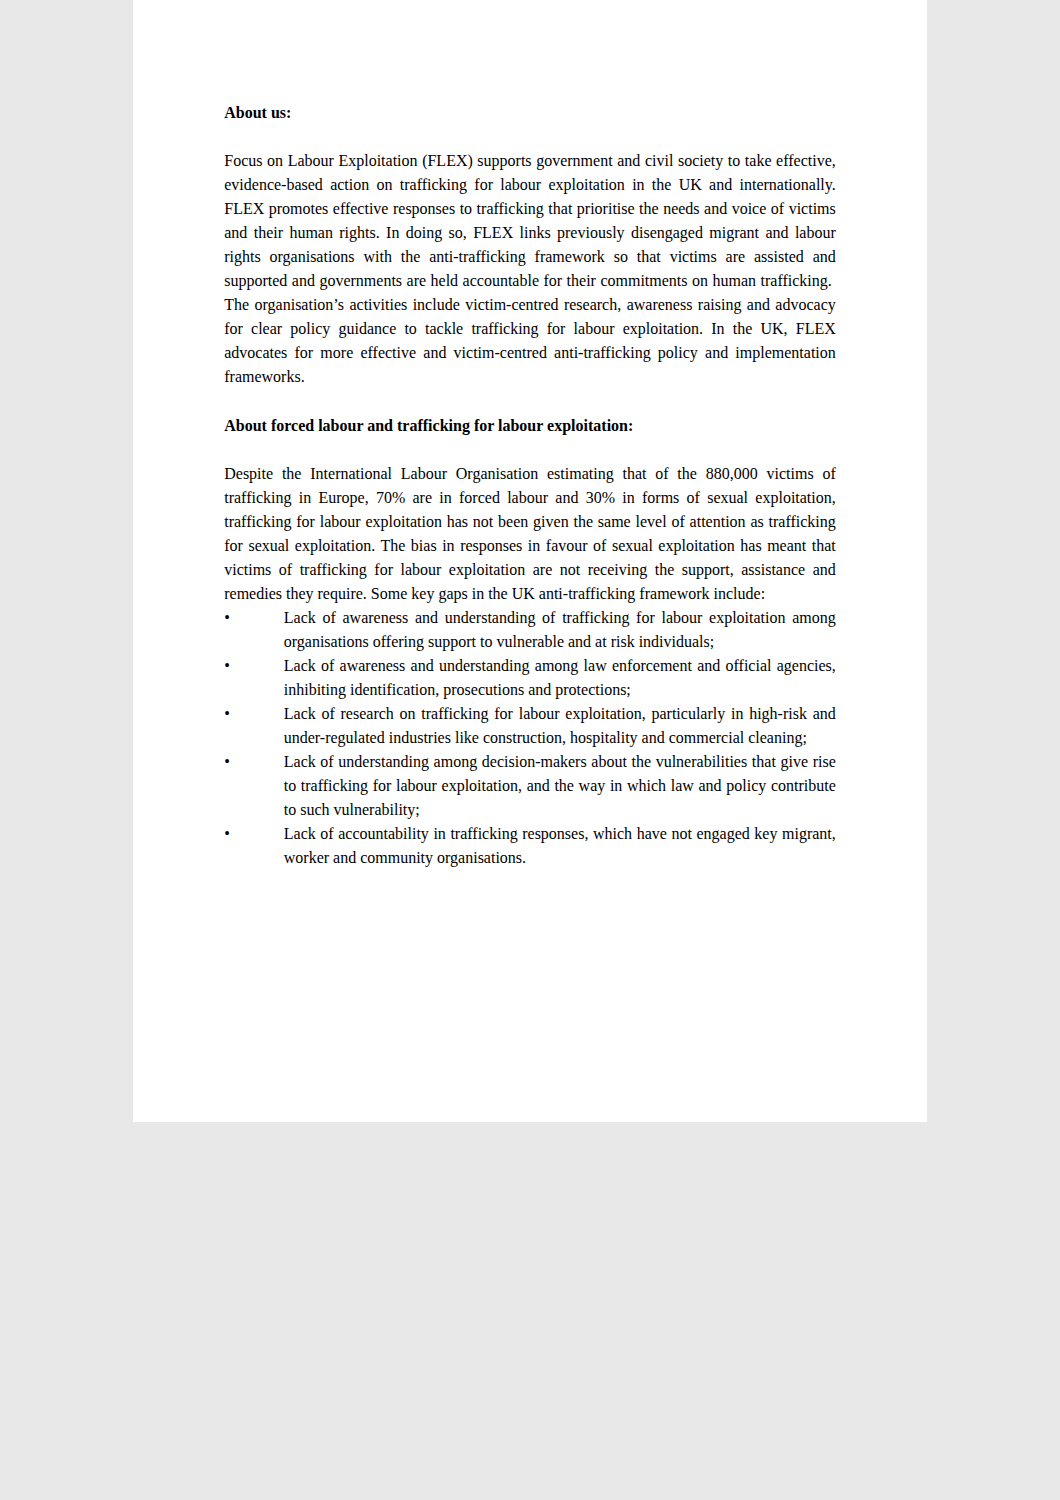About us:
Focus on Labour Exploitation (FLEX) supports government and civil society to take effective, evidence-based action on trafficking for labour exploitation in the UK and internationally. FLEX promotes effective responses to trafficking that prioritise the needs and voice of victims and their human rights. In doing so, FLEX links previously disengaged migrant and labour rights organisations with the anti-trafficking framework so that victims are assisted and supported and governments are held accountable for their commitments on human trafficking. The organisation’s activities include victim-centred research, awareness raising and advocacy for clear policy guidance to tackle trafficking for labour exploitation. In the UK, FLEX advocates for more effective and victim-centred anti-trafficking policy and implementation frameworks.
About forced labour and trafficking for labour exploitation:
Despite the International Labour Organisation estimating that of the 880,000 victims of trafficking in Europe, 70% are in forced labour and 30% in forms of sexual exploitation, trafficking for labour exploitation has not been given the same level of attention as trafficking for sexual exploitation. The bias in responses in favour of sexual exploitation has meant that victims of trafficking for labour exploitation are not receiving the support, assistance and remedies they require. Some key gaps in the UK anti-trafficking framework include:
Lack of awareness and understanding of trafficking for labour exploitation among organisations offering support to vulnerable and at risk individuals;
Lack of awareness and understanding among law enforcement and official agencies, inhibiting identification, prosecutions and protections;
Lack of research on trafficking for labour exploitation, particularly in high-risk and under-regulated industries like construction, hospitality and commercial cleaning;
Lack of understanding among decision-makers about the vulnerabilities that give rise to trafficking for labour exploitation, and the way in which law and policy contribute to such vulnerability;
Lack of accountability in trafficking responses, which have not engaged key migrant, worker and community organisations.